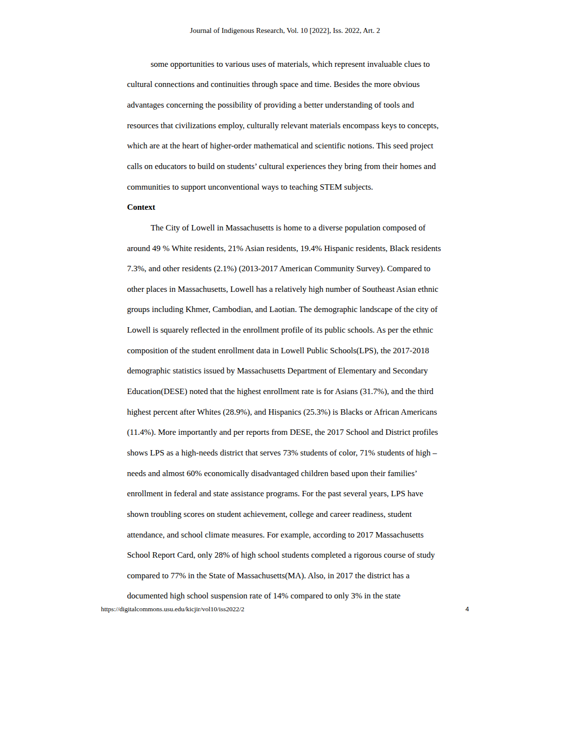Journal of Indigenous Research, Vol. 10 [2022], Iss. 2022, Art. 2
some opportunities to various uses of materials, which represent invaluable clues to cultural connections and continuities through space and time. Besides the more obvious advantages concerning the possibility of providing a better understanding of tools and resources that civilizations employ, culturally relevant materials encompass keys to concepts, which are at the heart of higher-order mathematical and scientific notions. This seed project calls on educators to build on students’ cultural experiences they bring from their homes and communities to support unconventional ways to teaching STEM subjects.
Context
The City of Lowell in Massachusetts is home to a diverse population composed of around 49 % White residents, 21% Asian residents, 19.4% Hispanic residents, Black residents 7.3%, and other residents (2.1%) (2013-2017 American Community Survey). Compared to other places in Massachusetts, Lowell has a relatively high number of Southeast Asian ethnic groups including Khmer, Cambodian, and Laotian. The demographic landscape of the city of Lowell is squarely reflected in the enrollment profile of its public schools. As per the ethnic composition of the student enrollment data in Lowell Public Schools(LPS), the 2017-2018 demographic statistics issued by Massachusetts Department of Elementary and Secondary Education(DESE) noted that the highest enrollment rate is for Asians (31.7%), and the third highest percent after Whites (28.9%), and Hispanics (25.3%) is Blacks or African Americans (11.4%). More importantly and per reports from DESE, the 2017 School and District profiles shows LPS as a high-needs district that serves 73% students of color, 71% students of high –needs and almost 60% economically disadvantaged children based upon their families’ enrollment in federal and state assistance programs. For the past several years, LPS have shown troubling scores on student achievement, college and career readiness, student attendance, and school climate measures. For example, according to 2017 Massachusetts School Report Card, only 28% of high school students completed a rigorous course of study compared to 77% in the State of Massachusetts(MA). Also, in 2017 the district has a documented high school suspension rate of 14% compared to only 3% in the state
https://digitalcommons.usu.edu/kicjir/vol10/iss2022/2 4